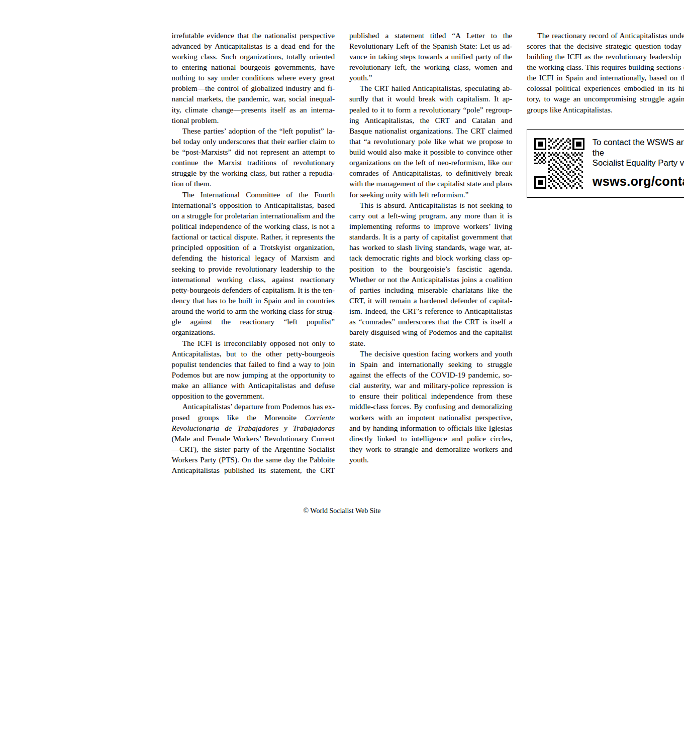irrefutable evidence that the nationalist perspective advanced by Anticapitalistas is a dead end for the working class. Such organizations, totally oriented to entering national bourgeois governments, have nothing to say under conditions where every great problem—the control of globalized industry and financial markets, the pandemic, war, social inequality, climate change—presents itself as an international problem.
These parties’ adoption of the “left populist” label today only underscores that their earlier claim to be “post-Marxists” did not represent an attempt to continue the Marxist traditions of revolutionary struggle by the working class, but rather a repudiation of them.
The International Committee of the Fourth International’s opposition to Anticapitalistas, based on a struggle for proletarian internationalism and the political independence of the working class, is not a factional or tactical dispute. Rather, it represents the principled opposition of a Trotskyist organization, defending the historical legacy of Marxism and seeking to provide revolutionary leadership to the international working class, against reactionary petty-bourgeois defenders of capitalism. It is the tendency that has to be built in Spain and in countries around the world to arm the working class for struggle against the reactionary “left populist” organizations.
The ICFI is irreconcilably opposed not only to Anticapitalistas, but to the other petty-bourgeois populist tendencies that failed to find a way to join Podemos but are now jumping at the opportunity to make an alliance with Anticapitalistas and defuse opposition to the government.
Anticapitalistas’ departure from Podemos has exposed groups like the Morenoite Corriente Revolucionaria de Trabajadores y Trabajadoras (Male and Female Workers’ Revolutionary Current—CRT), the sister party of the Argentine Socialist Workers Party (PTS). On the same day the Pabloite Anticapitalistas published its statement, the CRT published a statement titled “A Letter to the Revolutionary Left of the Spanish State: Let us advance in taking steps towards a unified party of the revolutionary left, the working class, women and youth.”
The CRT hailed Anticapitalistas, speculating absurdly that it would break with capitalism. It appealed to it to form a revolutionary “pole” regrouping Anticapitalistas, the CRT and Catalan and Basque nationalist organizations. The CRT claimed that “a revolutionary pole like what we propose to build would also make it possible to convince other organizations on the left of neo-reformism, like our comrades of Anticapitalistas, to definitively break with the management of the capitalist state and plans for seeking unity with left reformism.”
This is absurd. Anticapitalistas is not seeking to carry out a left-wing program, any more than it is implementing reforms to improve workers’ living standards. It is a party of capitalist government that has worked to slash living standards, wage war, attack democratic rights and block working class opposition to the bourgeoisie’s fascistic agenda. Whether or not the Anticapitalistas joins a coalition of parties including miserable charlatans like the CRT, it will remain a hardened defender of capitalism. Indeed, the CRT’s reference to Anticapitalistas as “comrades” underscores that the CRT is itself a barely disguised wing of Podemos and the capitalist state.
The decisive question facing workers and youth in Spain and internationally seeking to struggle against the effects of the COVID-19 pandemic, social austerity, war and military-police repression is to ensure their political independence from these middle-class forces. By confusing and demoralizing workers with an impotent nationalist perspective, and by handing information to officials like Iglesias directly linked to intelligence and police circles, they work to strangle and demoralize workers and youth.
The reactionary record of Anticapitalistas underscores that the decisive strategic question today is building the ICFI as the revolutionary leadership in the working class. This requires building sections of the ICFI in Spain and internationally, based on the colossal political experiences embodied in its history, to wage an uncompromising struggle against groups like Anticapitalistas.
To contact the WSWS and the
Socialist Equality Party visit:
wsws.org/contact
© World Socialist Web Site